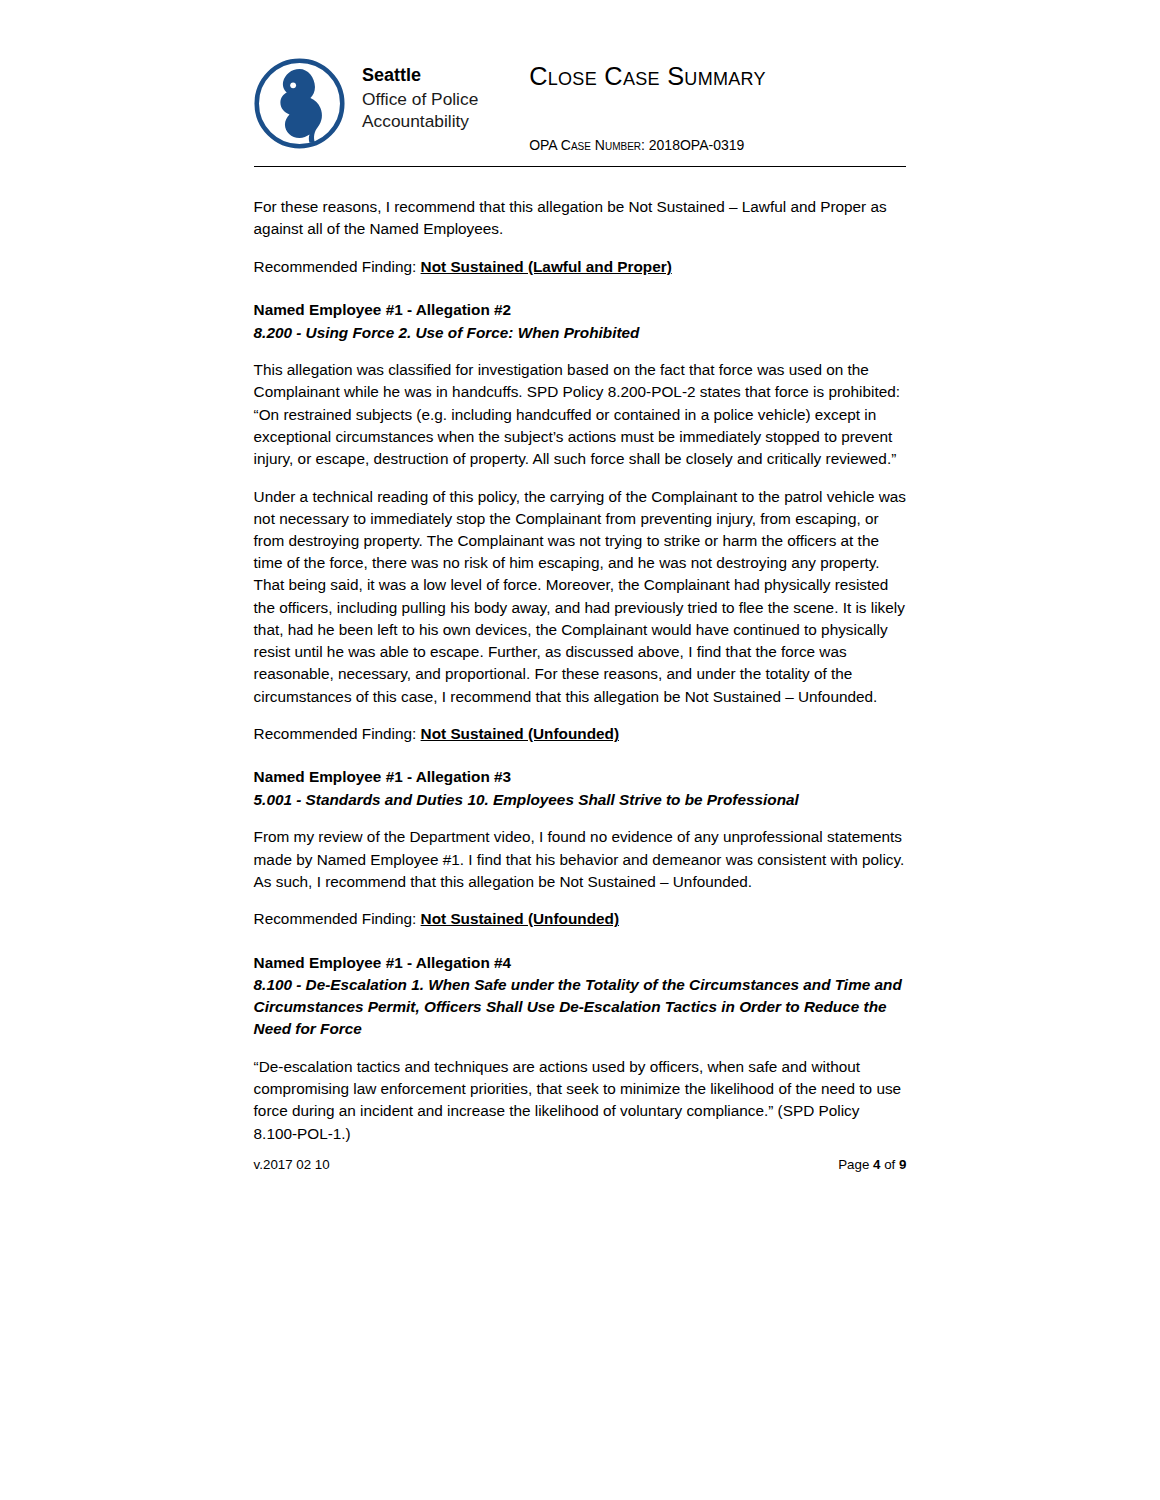Seattle
Office of Police
Accountability
Close Case Summary
OPA Case Number: 2018OPA-0319
For these reasons, I recommend that this allegation be Not Sustained – Lawful and Proper as against all of the Named Employees.
Recommended Finding: Not Sustained (Lawful and Proper)
Named Employee #1 - Allegation #2
8.200 - Using Force 2. Use of Force: When Prohibited
This allegation was classified for investigation based on the fact that force was used on the Complainant while he was in handcuffs. SPD Policy 8.200-POL-2 states that force is prohibited: “On restrained subjects (e.g. including handcuffed or contained in a police vehicle) except in exceptional circumstances when the subject’s actions must be immediately stopped to prevent injury, or escape, destruction of property. All such force shall be closely and critically reviewed.”
Under a technical reading of this policy, the carrying of the Complainant to the patrol vehicle was not necessary to immediately stop the Complainant from preventing injury, from escaping, or from destroying property. The Complainant was not trying to strike or harm the officers at the time of the force, there was no risk of him escaping, and he was not destroying any property. That being said, it was a low level of force. Moreover, the Complainant had physically resisted the officers, including pulling his body away, and had previously tried to flee the scene. It is likely that, had he been left to his own devices, the Complainant would have continued to physically resist until he was able to escape. Further, as discussed above, I find that the force was reasonable, necessary, and proportional. For these reasons, and under the totality of the circumstances of this case, I recommend that this allegation be Not Sustained – Unfounded.
Recommended Finding: Not Sustained (Unfounded)
Named Employee #1 - Allegation #3
5.001 - Standards and Duties 10. Employees Shall Strive to be Professional
From my review of the Department video, I found no evidence of any unprofessional statements made by Named Employee #1. I find that his behavior and demeanor was consistent with policy. As such, I recommend that this allegation be Not Sustained – Unfounded.
Recommended Finding: Not Sustained (Unfounded)
Named Employee #1 - Allegation #4
8.100 - De-Escalation 1. When Safe under the Totality of the Circumstances and Time and Circumstances Permit, Officers Shall Use De-Escalation Tactics in Order to Reduce the Need for Force
“De-escalation tactics and techniques are actions used by officers, when safe and without compromising law enforcement priorities, that seek to minimize the likelihood of the need to use force during an incident and increase the likelihood of voluntary compliance.” (SPD Policy 8.100-POL-1.)
v.2017 02 10
Page 4 of 9